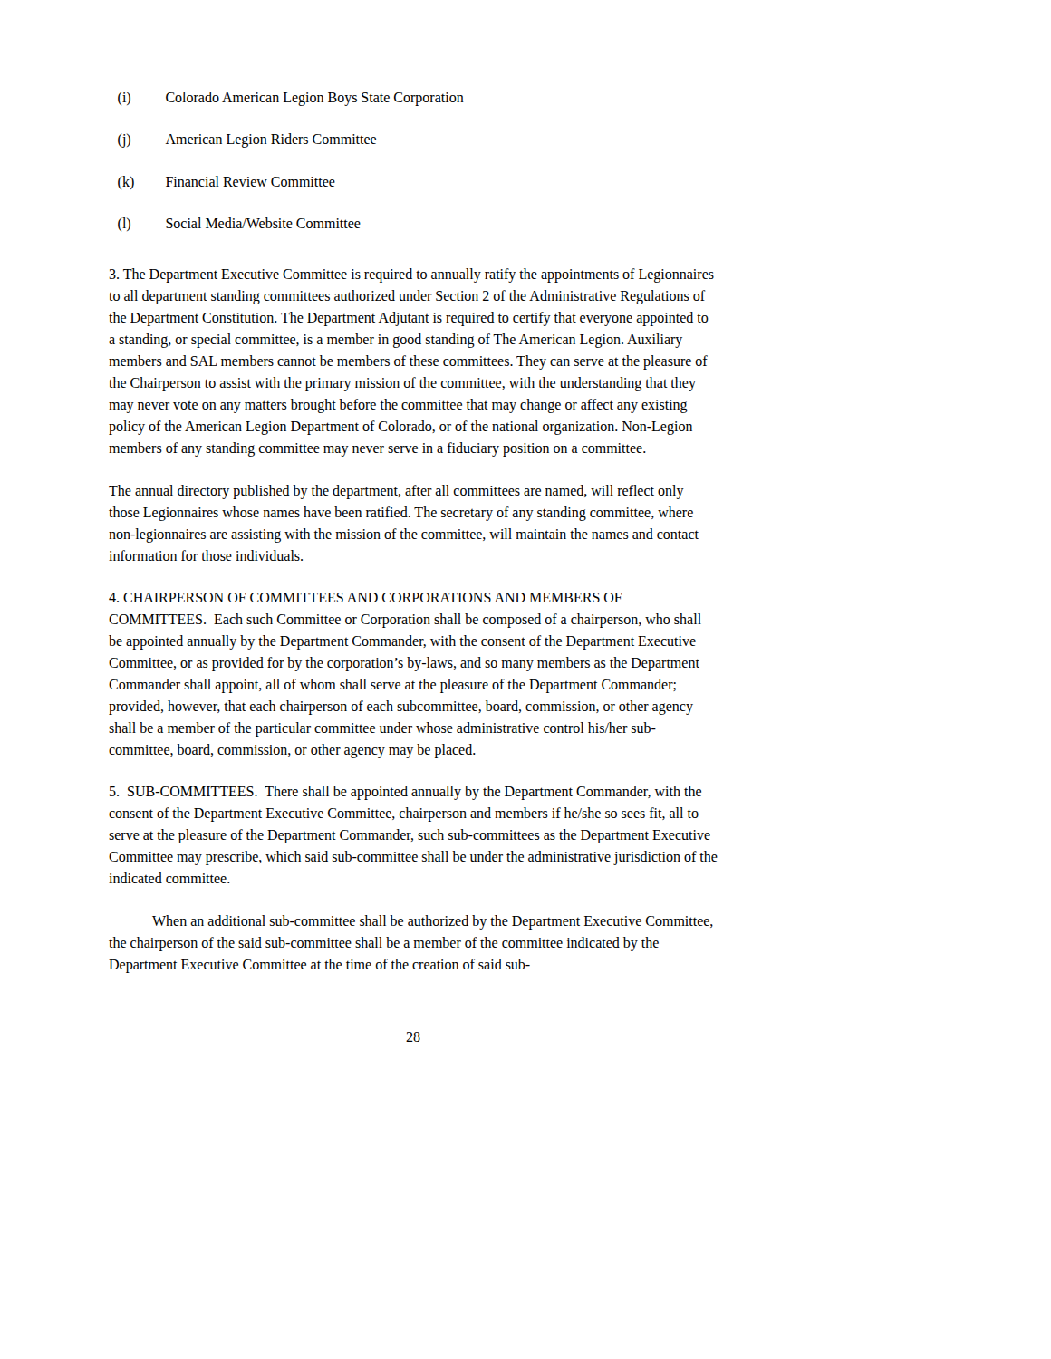(i) Colorado American Legion Boys State Corporation
(j) American Legion Riders Committee
(k) Financial Review Committee
(l) Social Media/Website Committee
3. The Department Executive Committee is required to annually ratify the appointments of Legionnaires to all department standing committees authorized under Section 2 of the Administrative Regulations of the Department Constitution. The Department Adjutant is required to certify that everyone appointed to a standing, or special committee, is a member in good standing of The American Legion. Auxiliary members and SAL members cannot be members of these committees. They can serve at the pleasure of the Chairperson to assist with the primary mission of the committee, with the understanding that they may never vote on any matters brought before the committee that may change or affect any existing policy of the American Legion Department of Colorado, or of the national organization. Non-Legion members of any standing committee may never serve in a fiduciary position on a committee.
The annual directory published by the department, after all committees are named, will reflect only those Legionnaires whose names have been ratified. The secretary of any standing committee, where non-legionnaires are assisting with the mission of the committee, will maintain the names and contact information for those individuals.
4. CHAIRPERSON OF COMMITTEES AND CORPORATIONS AND MEMBERS OF COMMITTEES. Each such Committee or Corporation shall be composed of a chairperson, who shall be appointed annually by the Department Commander, with the consent of the Department Executive Committee, or as provided for by the corporation’s by-laws, and so many members as the Department Commander shall appoint, all of whom shall serve at the pleasure of the Department Commander; provided, however, that each chairperson of each subcommittee, board, commission, or other agency shall be a member of the particular committee under whose administrative control his/her sub-committee, board, commission, or other agency may be placed.
5. SUB-COMMITTEES. There shall be appointed annually by the Department Commander, with the consent of the Department Executive Committee, chairperson and members if he/she so sees fit, all to serve at the pleasure of the Department Commander, such sub-committees as the Department Executive Committee may prescribe, which said sub-committee shall be under the administrative jurisdiction of the indicated committee.
When an additional sub-committee shall be authorized by the Department Executive Committee, the chairperson of the said sub-committee shall be a member of the committee indicated by the Department Executive Committee at the time of the creation of said sub-
28